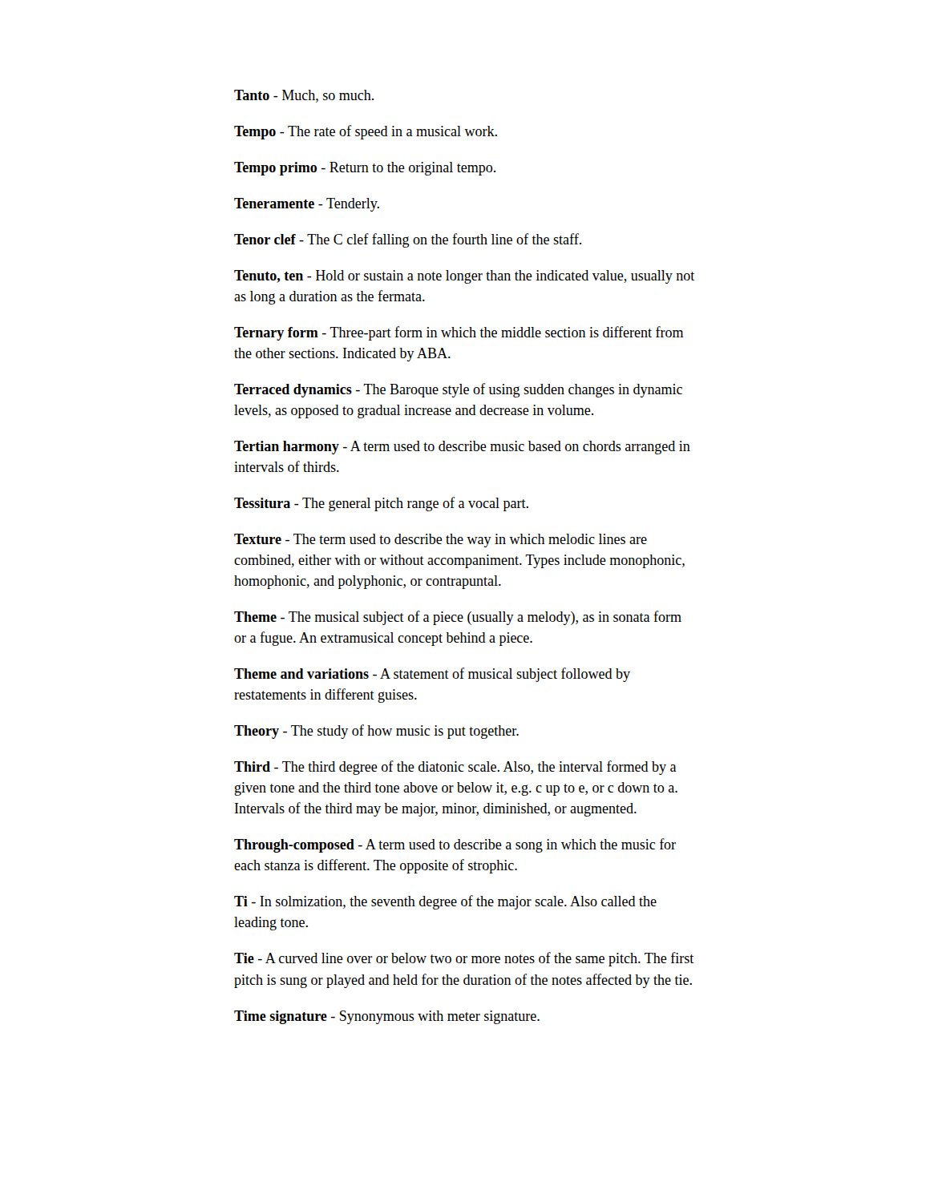Tanto
- Much, so much.
Tempo
- The rate of speed in a musical work.
Tempo primo
- Return to the original tempo.
Teneramente
- Tenderly.
Tenor clef
- The C clef falling on the fourth line of the staff.
Tenuto, ten
- Hold or sustain a note longer than the indicated value, usually not as long a duration as the fermata.
Ternary form
- Three-part form in which the middle section is different from the other sections. Indicated by ABA.
Terraced dynamics
- The Baroque style of using sudden changes in dynamic levels, as opposed to gradual increase and decrease in volume.
Tertian harmony
- A term used to describe music based on chords arranged in intervals of thirds.
Tessitura
- The general pitch range of a vocal part.
Texture
- The term used to describe the way in which melodic lines are combined, either with or without accompaniment. Types include monophonic, homophonic, and polyphonic, or contrapuntal.
Theme
- The musical subject of a piece (usually a melody), as in sonata form or a fugue. An extramusical concept behind a piece.
Theme and variations
- A statement of musical subject followed by restatements in different guises.
Theory
- The study of how music is put together.
Third
- The third degree of the diatonic scale. Also, the interval formed by a given tone and the third tone above or below it, e.g. c up to e, or c down to a. Intervals of the third may be major, minor, diminished, or augmented.
Through-composed
- A term used to describe a song in which the music for each stanza is different. The opposite of strophic.
Ti
- In solmization, the seventh degree of the major scale. Also called the leading tone.
Tie
- A curved line over or below two or more notes of the same pitch. The first pitch is sung or played and held for the duration of the notes affected by the tie.
Time signature
- Synonymous with meter signature.